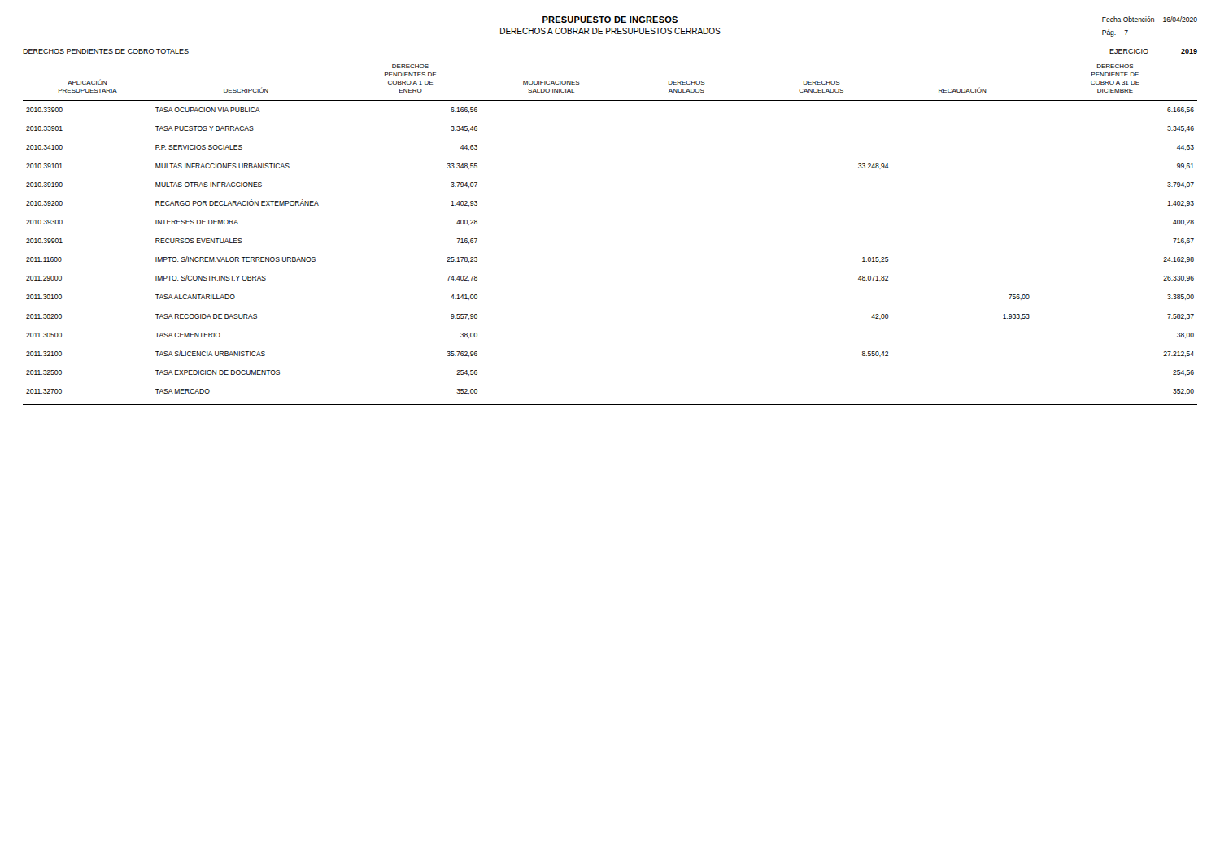PRESUPUESTO DE INGRESOS
DERECHOS A COBRAR DE PRESUPUESTOS CERRADOS
Fecha Obtención 16/04/2020
Pág. 7
DERECHOS PENDIENTES DE COBRO TOTALES
EJERCICIO 2019
| APLICACIÓN PRESUPUESTARIA | DESCRIPCIÓN | DERECHOS PENDIENTES DE COBRO A 1 DE ENERO | MODIFICACIONES SALDO INICIAL | DERECHOS ANULADOS | DERECHOS CANCELADOS | RECAUDACIÓN | DERECHOS PENDIENTE DE COBRO A 31 DE DICIEMBRE |
| --- | --- | --- | --- | --- | --- | --- | --- |
| 2010.33900 | TASA OCUPACION VIA PUBLICA | 6.166,56 | | | | | 6.166,56 |
| 2010.33901 | TASA PUESTOS Y BARRACAS | 3.345,46 | | | | | 3.345,46 |
| 2010.34100 | P.P. SERVICIOS SOCIALES | 44,63 | | | | | 44,63 |
| 2010.39101 | MULTAS INFRACCIONES URBANISTICAS | 33.348,55 | | | 33.248,94 | | 99,61 |
| 2010.39190 | MULTAS OTRAS INFRACCIONES | 3.794,07 | | | | | 3.794,07 |
| 2010.39200 | RECARGO POR DECLARACIÓN EXTEMPORÁNEA | 1.402,93 | | | | | 1.402,93 |
| 2010.39300 | INTERESES DE DEMORA | 400,28 | | | | | 400,28 |
| 2010.39901 | RECURSOS EVENTUALES | 716,67 | | | | | 716,67 |
| 2011.11600 | IMPTO. S/INCREM.VALOR TERRENOS URBANOS | 25.178,23 | | | 1.015,25 | | 24.162,98 |
| 2011.29000 | IMPTO. S/CONSTR.INST.Y OBRAS | 74.402,78 | | | 48.071,82 | | 26.330,96 |
| 2011.30100 | TASA ALCANTARILLADO | 4.141,00 | | | | 756,00 | 3.385,00 |
| 2011.30200 | TASA RECOGIDA DE BASURAS | 9.557,90 | | | 42,00 | 1.933,53 | 7.582,37 |
| 2011.30500 | TASA CEMENTERIO | 38,00 | | | | | 38,00 |
| 2011.32100 | TASA S/LICENCIA URBANISTICAS | 35.762,96 | | | 8.550,42 | | 27.212,54 |
| 2011.32500 | TASA EXPEDICION DE DOCUMENTOS | 254,56 | | | | | 254,56 |
| 2011.32700 | TASA MERCADO | 352,00 | | | | | 352,00 |